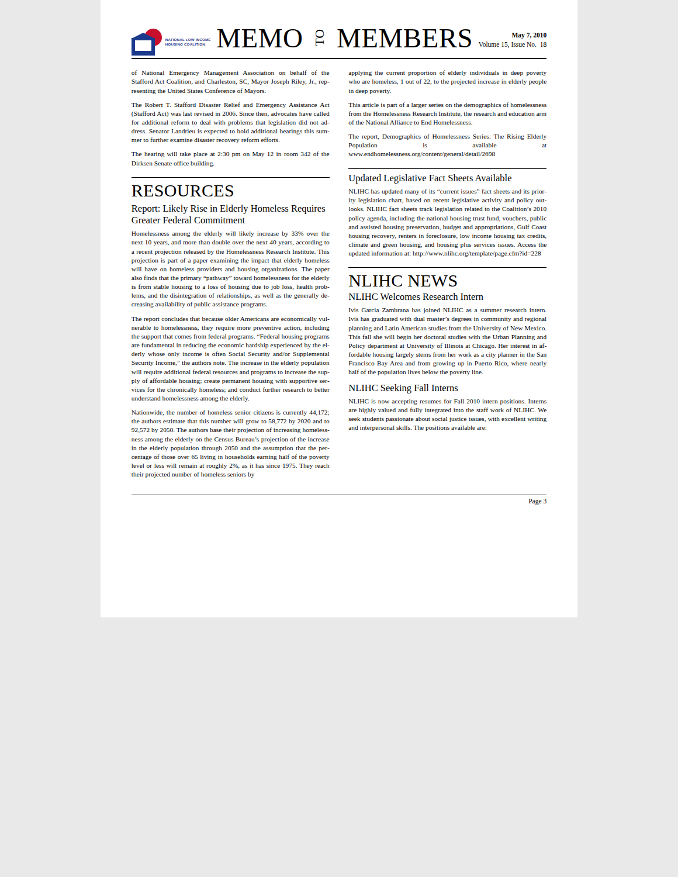National Low Income
Housing Coalition
MEMO TO MEMBERS
May 7, 2010
Volume 15, Issue No. 18
of National Emergency Management Association on behalf of the Stafford Act Coalition, and Charleston, SC, Mayor Joseph Riley, Jr., representing the United States Conference of Mayors.
The Robert T. Stafford Disaster Relief and Emergency Assistance Act (Stafford Act) was last revised in 2006. Since then, advocates have called for additional reform to deal with problems that legislation did not address. Senator Landrieu is expected to hold additional hearings this summer to further examine disaster recovery reform efforts.
The hearing will take place at 2:30 pm on May 12 in room 342 of the Dirksen Senate office building.
RESOURCES
Report: Likely Rise in Elderly Homeless Requires Greater Federal Commitment
Homelessness among the elderly will likely increase by 33% over the next 10 years, and more than double over the next 40 years, according to a recent projection released by the Homelessness Research Institute. This projection is part of a paper examining the impact that elderly homeless will have on homeless providers and housing organizations. The paper also finds that the primary “pathway” toward homelessness for the elderly is from stable housing to a loss of housing due to job loss, health problems, and the disintegration of relationships, as well as the generally decreasing availability of public assistance programs.
The report concludes that because older Americans are economically vulnerable to homelessness, they require more preventive action, including the support that comes from federal programs. “Federal housing programs are fundamental in reducing the economic hardship experienced by the elderly whose only income is often Social Security and/or Supplemental Security Income,” the authors note. The increase in the elderly population will require additional federal resources and programs to increase the supply of affordable housing; create permanent housing with supportive services for the chronically homeless; and conduct further research to better understand homelessness among the elderly.
Nationwide, the number of homeless senior citizens is currently 44,172; the authors estimate that this number will grow to 58,772 by 2020 and to 92,572 by 2050. The authors base their projection of increasing homelessness among the elderly on the Census Bureau’s projection of the increase in the elderly population through 2050 and the assumption that the percentage of those over 65 living in households earning half of the poverty level or less will remain at roughly 2%, as it has since 1975. They reach their projected number of homeless seniors by
applying the current proportion of elderly individuals in deep poverty who are homeless, 1 out of 22, to the projected increase in elderly people in deep poverty.
This article is part of a larger series on the demographics of homelessness from the Homelessness Research Institute, the research and education arm of the National Alliance to End Homelessness.
The report, Demographics of Homelessness Series: The Rising Elderly Population is available at www.endhomelessness.org/content/general/detail/2698
Updated Legislative Fact Sheets Available
NLIHC has updated many of its “current issues” fact sheets and its priority legislation chart, based on recent legislative activity and policy outlooks. NLIHC fact sheets track legislation related to the Coalition’s 2010 policy agenda, including the national housing trust fund, vouchers, public and assisted housing preservation, budget and appropriations, Gulf Coast housing recovery, renters in foreclosure, low income housing tax credits, climate and green housing, and housing plus services issues. Access the updated information at: http://www.nlihc.org/template/page.cfm?id=228
NLIHC NEWS
NLIHC Welcomes Research Intern
Ivis Garcia Zambrana has joined NLIHC as a summer research intern. Ivis has graduated with dual master’s degrees in community and regional planning and Latin American studies from the University of New Mexico. This fall she will begin her doctoral studies with the Urban Planning and Policy department at University of Illinois at Chicago. Her interest in affordable housing largely stems from her work as a city planner in the San Francisco Bay Area and from growing up in Puerto Rico, where nearly half of the population lives below the poverty line.
NLIHC Seeking Fall Interns
NLIHC is now accepting resumes for Fall 2010 intern positions. Interns are highly valued and fully integrated into the staff work of NLIHC. We seek students passionate about social justice issues, with excellent writing and interpersonal skills. The positions available are:
Page 3